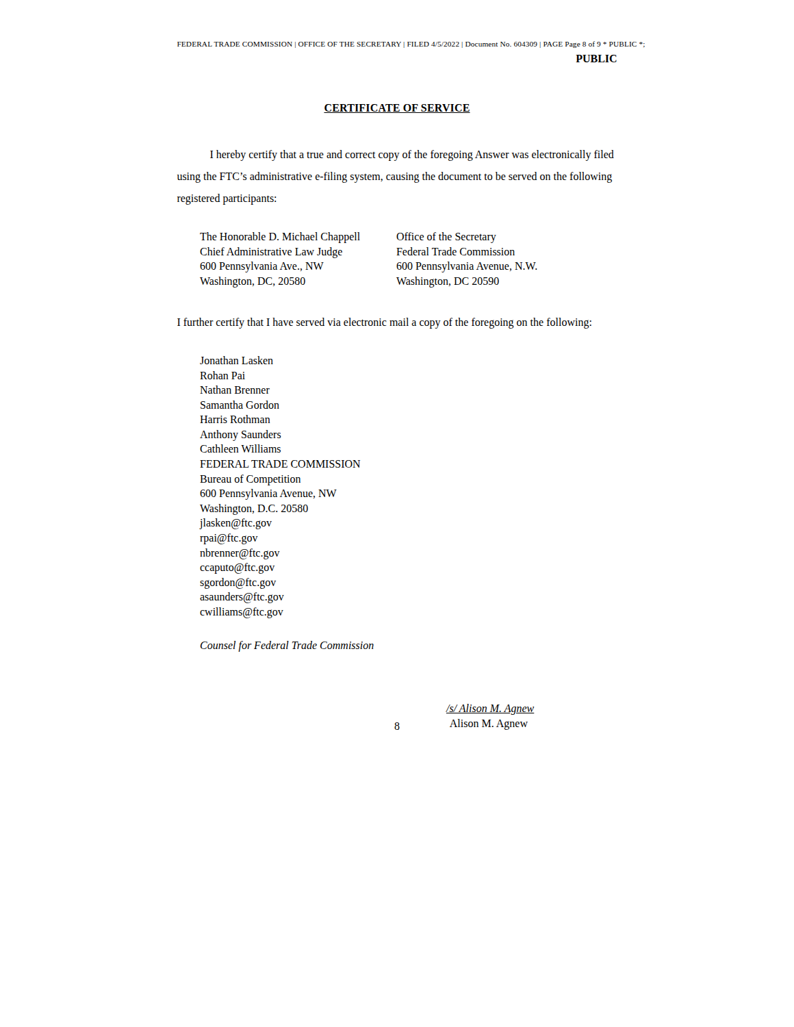FEDERAL TRADE COMMISSION | OFFICE OF THE SECRETARY | FILED 4/5/2022 | Document No. 604309 | PAGE Page 8 of 9 * PUBLIC *;
PUBLIC
CERTIFICATE OF SERVICE
I hereby certify that a true and correct copy of the foregoing Answer was electronically filed using the FTC’s administrative e-filing system, causing the document to be served on the following registered participants:
| The Honorable D. Michael Chappell | Office of the Secretary |
| Chief Administrative Law Judge | Federal Trade Commission |
| 600 Pennsylvania Ave., NW | 600 Pennsylvania Avenue, N.W. |
| Washington, DC, 20580 | Washington, DC 20590 |
I further certify that I have served via electronic mail a copy of the foregoing on the following:
Jonathan Lasken
Rohan Pai
Nathan Brenner
Samantha Gordon
Harris Rothman
Anthony Saunders
Cathleen Williams
FEDERAL TRADE COMMISSION
Bureau of Competition
600 Pennsylvania Avenue, NW
Washington, D.C. 20580
jlasken@ftc.gov
rpai@ftc.gov
nbrenner@ftc.gov
ccaputo@ftc.gov
sgordon@ftc.gov
asaunders@ftc.gov
cwilliams@ftc.gov
Counsel for Federal Trade Commission
/s/ Alison M. Agnew
Alison M. Agnew
8